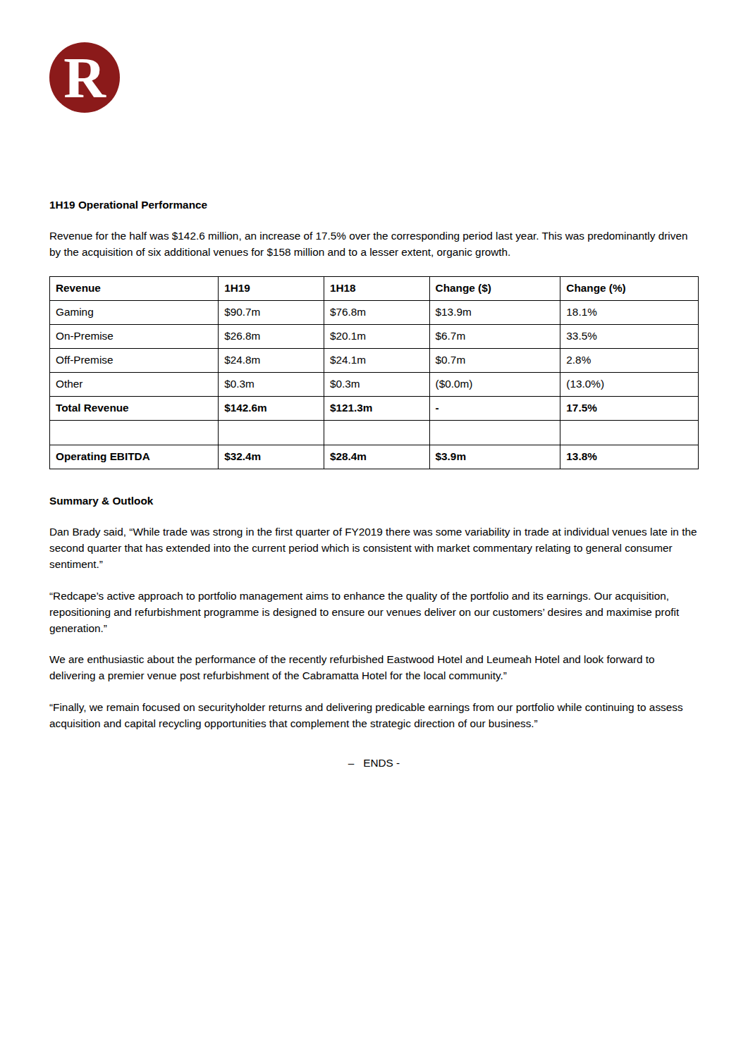R
1H19 Operational Performance
Revenue for the half was $142.6 million, an increase of 17.5% over the corresponding period last year. This was predominantly driven by the acquisition of six additional venues for $158 million and to a lesser extent, organic growth.
| Revenue | 1H19 | 1H18 | Change ($) | Change (%) |
| Gaming | $90.7m | $76.8m | $13.9m | 18.1% |
| On-Premise | $26.8m | $20.1m | $6.7m | 33.5% |
| Off-Premise | $24.8m | $24.1m | $0.7m | 2.8% |
| Other | $0.3m | $0.3m | ($0.0m) | (13.0%) |
| Total Revenue | $142.6m | $121.3m | - | 17.5% |
| Operating EBITDA | $32.4m | $28.4m | $3.9m | 13.8% |
Summary & Outlook
Dan Brady said, “While trade was strong in the first quarter of FY2019 there was some variability in trade at individual venues late in the second quarter that has extended into the current period which is consistent with market commentary relating to general consumer sentiment.”
“Redcape’s active approach to portfolio management aims to enhance the quality of the portfolio and its earnings. Our acquisition, repositioning and refurbishment programme is designed to ensure our venues deliver on our customers’ desires and maximise profit generation.”
We are enthusiastic about the performance of the recently refurbished Eastwood Hotel and Leumeah Hotel and look forward to delivering a premier venue post refurbishment of the Cabramatta Hotel for the local community.”
“Finally, we remain focused on securityholder returns and delivering predicable earnings from our portfolio while continuing to assess acquisition and capital recycling opportunities that complement the strategic direction of our business.”
– ENDS -